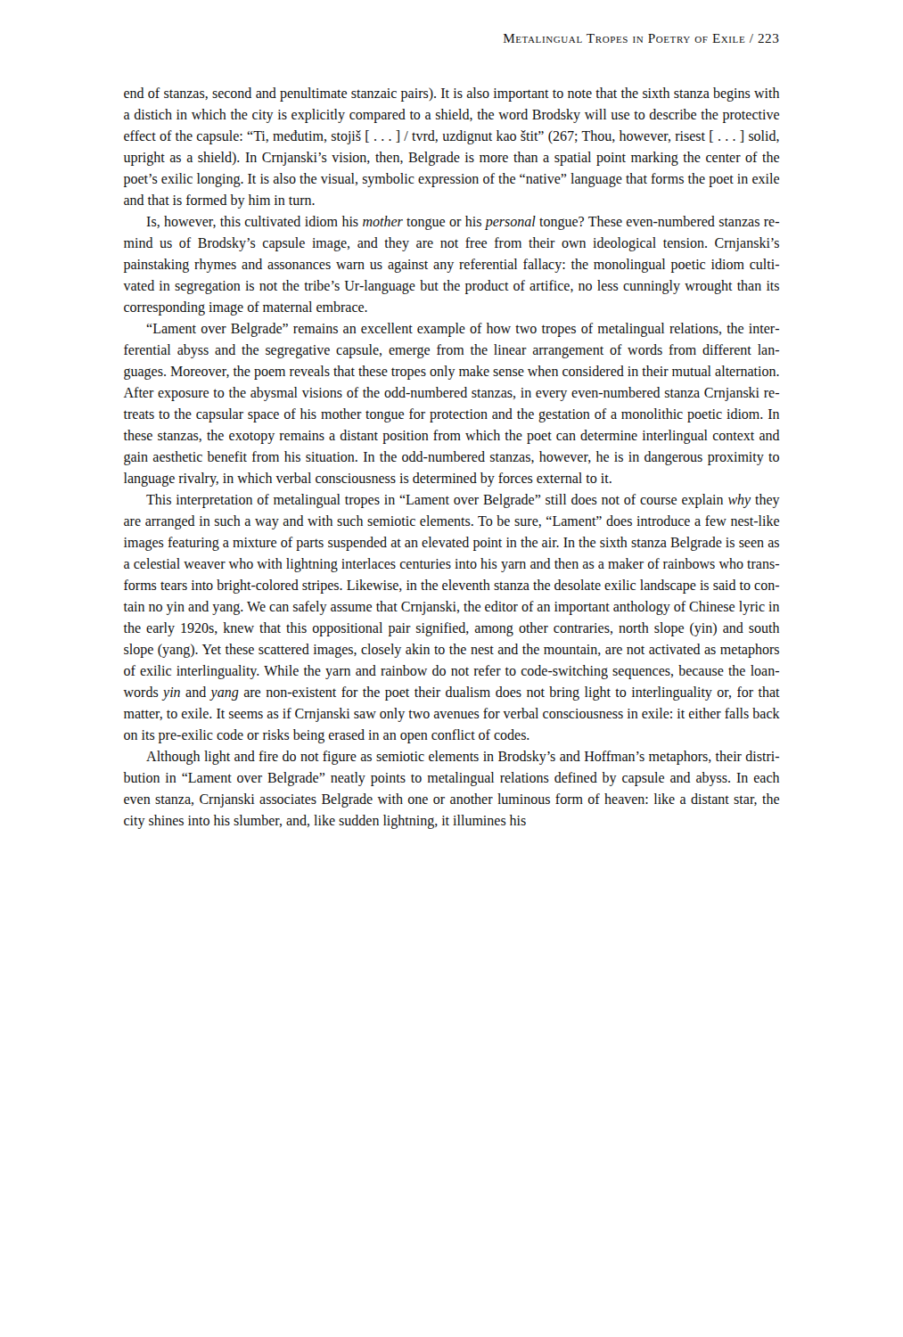Metalingual Tropes in Poetry of Exile / 223
end of stanzas, second and penultimate stanzaic pairs). It is also important to note that the sixth stanza begins with a distich in which the city is explicitly compared to a shield, the word Brodsky will use to describe the protective effect of the capsule: “Ti, međutim, stojiš [ . . . ] / tvrd, uzdignut kao štit” (267; Thou, however, risest [ . . . ] solid, upright as a shield). In Crnjanski’s vision, then, Belgrade is more than a spatial point marking the center of the poet’s exilic longing. It is also the visual, symbolic expression of the “native” language that forms the poet in exile and that is formed by him in turn.
Is, however, this cultivated idiom his mother tongue or his personal tongue? These even-numbered stanzas remind us of Brodsky’s capsule image, and they are not free from their own ideological tension. Crnjanski’s painstaking rhymes and assonances warn us against any referential fallacy: the monolingual poetic idiom cultivated in segregation is not the tribe’s Ur-language but the product of artifice, no less cunningly wrought than its corresponding image of maternal embrace.
“Lament over Belgrade” remains an excellent example of how two tropes of metalingual relations, the interferential abyss and the segregative capsule, emerge from the linear arrangement of words from different languages. Moreover, the poem reveals that these tropes only make sense when considered in their mutual alternation. After exposure to the abysmal visions of the odd-numbered stanzas, in every even-numbered stanza Crnjanski retreats to the capsular space of his mother tongue for protection and the gestation of a monolithic poetic idiom. In these stanzas, the exotopy remains a distant position from which the poet can determine interlingual context and gain aesthetic benefit from his situation. In the odd-numbered stanzas, however, he is in dangerous proximity to language rivalry, in which verbal consciousness is determined by forces external to it.
This interpretation of metalingual tropes in “Lament over Belgrade” still does not of course explain why they are arranged in such a way and with such semiotic elements. To be sure, “Lament” does introduce a few nest-like images featuring a mixture of parts suspended at an elevated point in the air. In the sixth stanza Belgrade is seen as a celestial weaver who with lightning interlaces centuries into his yarn and then as a maker of rainbows who transforms tears into bright-colored stripes. Likewise, in the eleventh stanza the desolate exilic landscape is said to contain no yin and yang. We can safely assume that Crnjanski, the editor of an important anthology of Chinese lyric in the early 1920s, knew that this oppositional pair signified, among other contraries, north slope (yin) and south slope (yang). Yet these scattered images, closely akin to the nest and the mountain, are not activated as metaphors of exilic interlinguality. While the yarn and rainbow do not refer to code-switching sequences, because the loanwords yin and yang are non-existent for the poet their dualism does not bring light to interlinguality or, for that matter, to exile. It seems as if Crnjanski saw only two avenues for verbal consciousness in exile: it either falls back on its pre-exilic code or risks being erased in an open conflict of codes.
Although light and fire do not figure as semiotic elements in Brodsky’s and Hoffman’s metaphors, their distribution in “Lament over Belgrade” neatly points to metalingual relations defined by capsule and abyss. In each even stanza, Crnjanski associates Belgrade with one or another luminous form of heaven: like a distant star, the city shines into his slumber, and, like sudden lightning, it illumines his
Downloaded from http://read.dukeupress.edu/comparative-literature-pdf/62/3/201/238079/CLI623_01Zoric_Fpp.pdf by guest on 04 July 2022